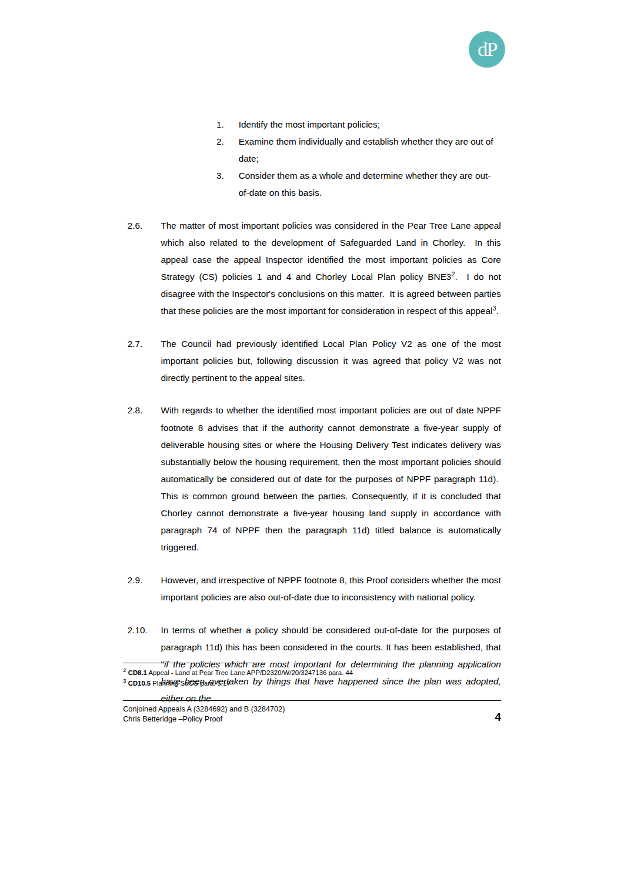dP
1. Identify the most important policies;
2. Examine them individually and establish whether they are out of date;
3. Consider them as a whole and determine whether they are out-of-date on this basis.
2.6.
The matter of most important policies was considered in the Pear Tree Lane appeal which also related to the development of Safeguarded Land in Chorley. In this appeal case the appeal Inspector identified the most important policies as Core Strategy (CS) policies 1 and 4 and Chorley Local Plan policy BNE32. I do not disagree with the Inspector's conclusions on this matter. It is agreed between parties that these policies are the most important for consideration in respect of this appeal3.
2.7.
The Council had previously identified Local Plan Policy V2 as one of the most important policies but, following discussion it was agreed that policy V2 was not directly pertinent to the appeal sites.
2.8.
With regards to whether the identified most important policies are out of date NPPF footnote 8 advises that if the authority cannot demonstrate a five-year supply of deliverable housing sites or where the Housing Delivery Test indicates delivery was substantially below the housing requirement, then the most important policies should automatically be considered out of date for the purposes of NPPF paragraph 11d). This is common ground between the parties. Consequently, if it is concluded that Chorley cannot demonstrate a five-year housing land supply in accordance with paragraph 74 of NPPF then the paragraph 11d) titled balance is automatically triggered.
2.9.
However, and irrespective of NPPF footnote 8, this Proof considers whether the most important policies are also out-of-date due to inconsistency with national policy.
2.10.
In terms of whether a policy should be considered out-of-date for the purposes of paragraph 11d) this has been considered in the courts. It has been established, that "if the policies which are most important for determining the planning application have been overtaken by things that have happened since the plan was adopted, either on the
2 CD8.1 Appeal - Land at Pear Tree Lane APP/D2320/W/20/3247136 para. 44
3 CD10.5 Planning SoCG para. 5.17
Conjoined Appeals A (3284692) and B (3284702)
Chris Betteridge –Policy Proof
4